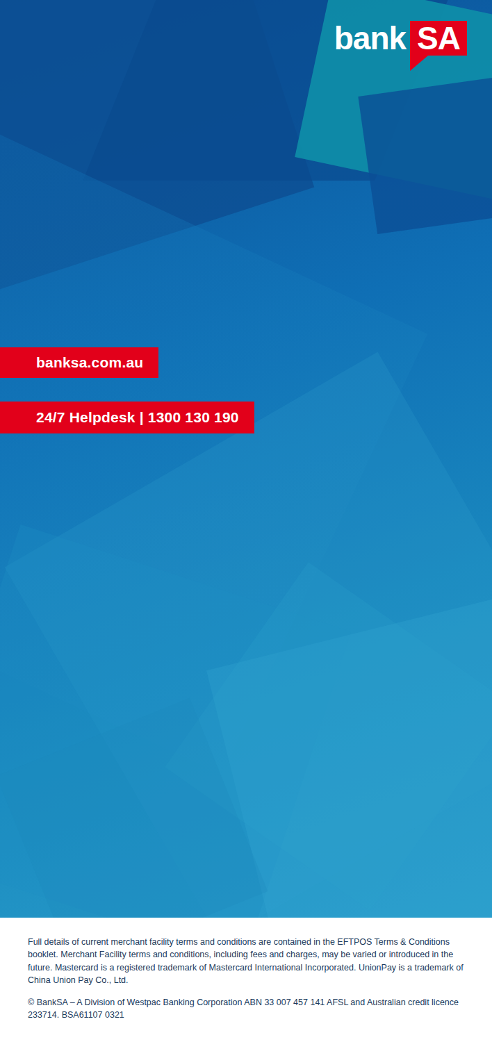bank SA
banksa.com.au
24/7 Helpdesk | 1300 130 190
Full details of current merchant facility terms and conditions are contained in the EFTPOS Terms & Conditions booklet. Merchant Facility terms and conditions, including fees and charges, may be varied or introduced in the future. Mastercard is a registered trademark of Mastercard International Incorporated. UnionPay is a trademark of China Union Pay Co., Ltd.
© BankSA – A Division of Westpac Banking Corporation ABN 33 007 457 141 AFSL and Australian credit licence 233714. BSA61107 0321